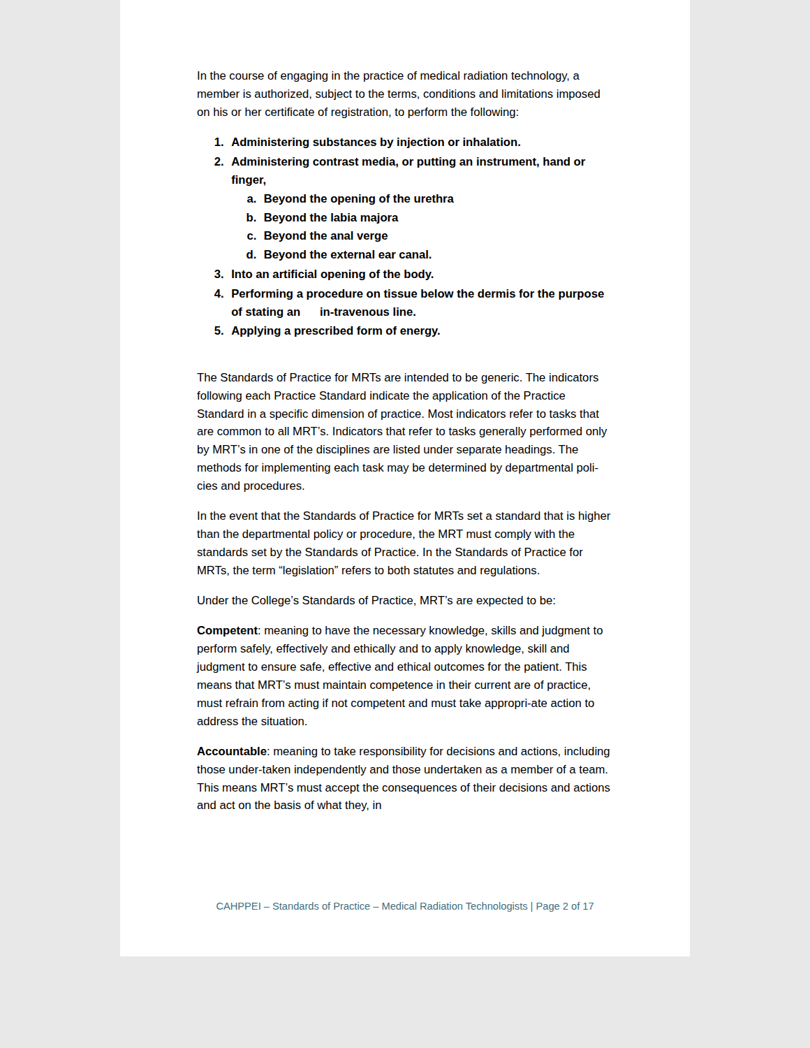In the course of engaging in the practice of medical radiation technology, a member is authorized, subject to the terms, conditions and limitations imposed on his or her certificate of registration, to perform the following:
Administering substances by injection or inhalation.
Administering contrast media, or putting an instrument, hand or finger,
Beyond the opening of the urethra
Beyond the labia majora
Beyond the anal verge
Beyond the external ear canal.
Into an artificial opening of the body.
Performing a procedure on tissue below the dermis for the purpose of stating an in-travenous line.
Applying a prescribed form of energy.
The Standards of Practice for MRTs are intended to be generic. The indicators following each Practice Standard indicate the application of the Practice Standard in a specific dimension of practice. Most indicators refer to tasks that are common to all MRT’s. Indicators that refer to tasks generally performed only by MRT’s in one of the disciplines are listed under separate headings. The methods for implementing each task may be determined by departmental poli-cies and procedures.
In the event that the Standards of Practice for MRTs set a standard that is higher than the departmental policy or procedure, the MRT must comply with the standards set by the Standards of Practice. In the Standards of Practice for MRTs, the term “legislation” refers to both statutes and regulations.
Under the College’s Standards of Practice, MRT’s are expected to be:
Competent: meaning to have the necessary knowledge, skills and judgment to perform safely, effectively and ethically and to apply knowledge, skill and judgment to ensure safe, effective and ethical outcomes for the patient. This means that MRT’s must maintain competence in their current are of practice, must refrain from acting if not competent and must take appropri-ate action to address the situation.
Accountable: meaning to take responsibility for decisions and actions, including those under-taken independently and those undertaken as a member of a team. This means MRT’s must accept the consequences of their decisions and actions and act on the basis of what they, in
CAHPPEI – Standards of Practice – Medical Radiation Technologists | Page 2 of 17